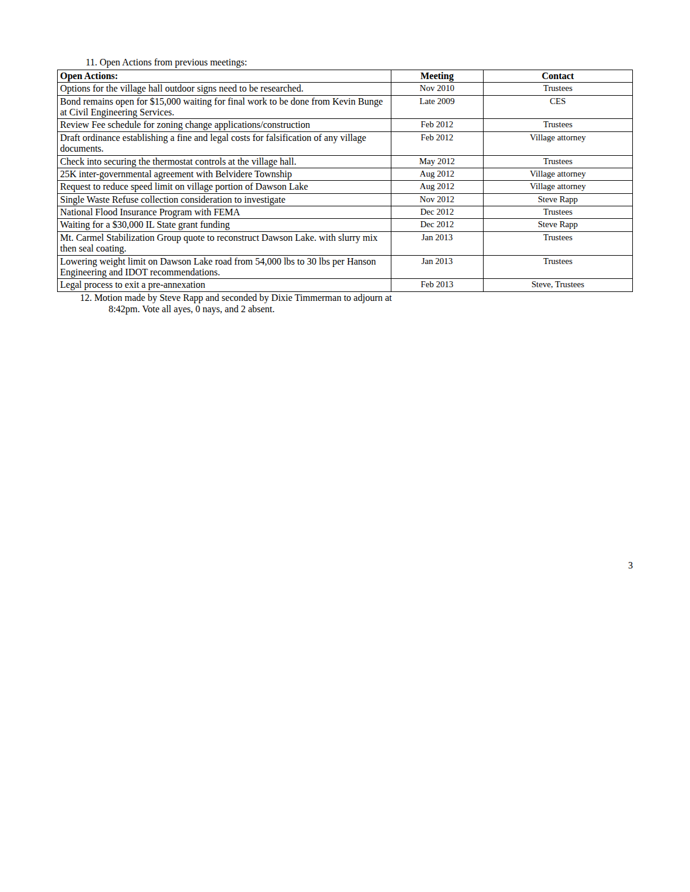11. Open Actions from previous meetings:
| Open Actions: | Meeting | Contact |
| --- | --- | --- |
| Options for the village hall outdoor signs need to be researched. | Nov 2010 | Trustees |
| Bond remains open for $15,000 waiting for final work to be done from Kevin Bunge at Civil Engineering Services. | Late 2009 | CES |
| Review Fee schedule for zoning change applications/construction | Feb 2012 | Trustees |
| Draft ordinance establishing a fine and legal costs for falsification of any village documents. | Feb 2012 | Village attorney |
| Check into securing the thermostat controls at the village hall. | May 2012 | Trustees |
| 25K inter-governmental agreement with Belvidere Township | Aug 2012 | Village attorney |
| Request to reduce speed limit on village portion of Dawson Lake | Aug 2012 | Village attorney |
| Single Waste Refuse collection consideration to investigate | Nov 2012 | Steve Rapp |
| National Flood Insurance Program with FEMA | Dec 2012 | Trustees |
| Waiting for a $30,000 IL State grant funding | Dec 2012 | Steve Rapp |
| Mt. Carmel Stabilization Group quote to reconstruct Dawson Lake. with slurry mix then seal coating. | Jan 2013 | Trustees |
| Lowering weight limit on Dawson Lake road from 54,000 lbs to 30 lbs per Hanson Engineering and IDOT recommendations. | Jan 2013 | Trustees |
| Legal process to exit a pre-annexation | Feb 2013 | Steve, Trustees |
12. Motion made by Steve Rapp and seconded by Dixie Timmerman to adjourn at
8:42pm. Vote all ayes, 0 nays, and 2 absent.
3